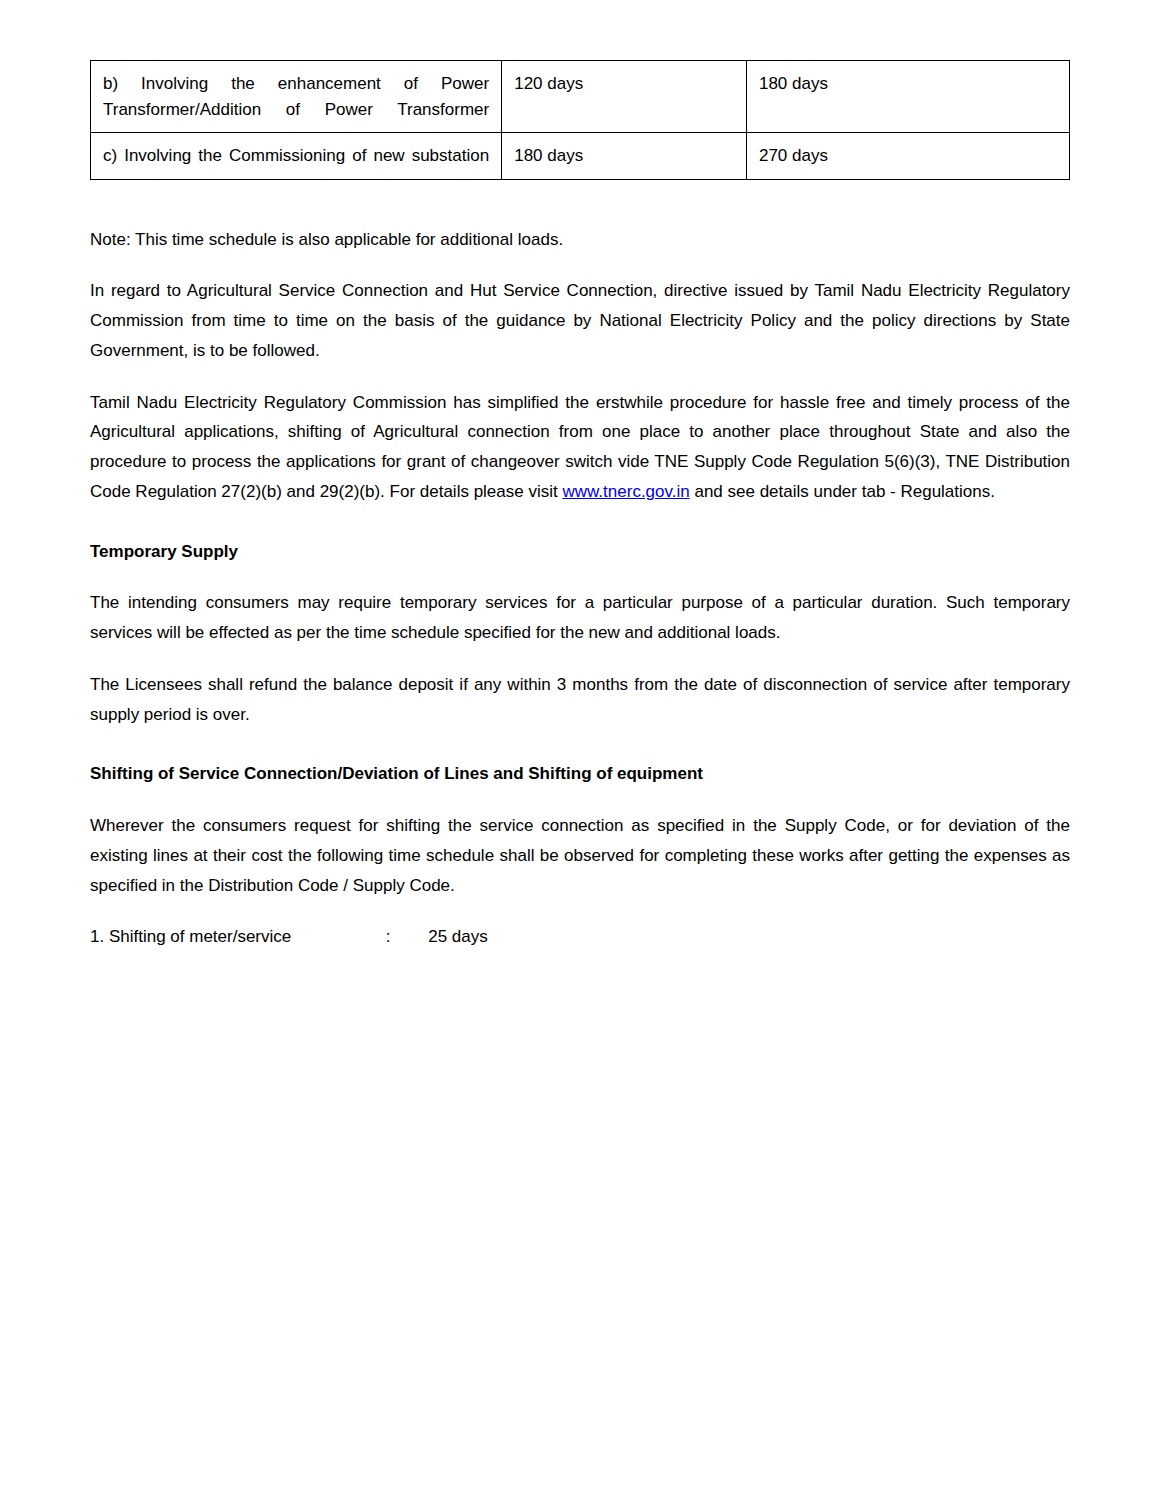| b) Involving the enhancement of Power Transformer/Addition of Power Transformer | 120 days | 180 days |
| c) Involving the Commissioning of new substation | 180 days | 270 days |
Note: This time schedule is also applicable for additional loads.
In regard to Agricultural Service Connection and Hut Service Connection, directive issued by Tamil Nadu Electricity Regulatory Commission from time to time on the basis of the guidance by National Electricity Policy and the policy directions by State Government, is to be followed.
Tamil Nadu Electricity Regulatory Commission has simplified the erstwhile procedure for hassle free and timely process of the Agricultural applications, shifting of Agricultural connection from one place to another place throughout State and also the procedure to process the applications for grant of changeover switch vide TNE Supply Code Regulation 5(6)(3), TNE Distribution Code Regulation 27(2)(b) and 29(2)(b). For details please visit www.tnerc.gov.in and see details under tab - Regulations.
Temporary Supply
The intending consumers may require temporary services for a particular purpose of a particular duration. Such temporary services will be effected as per the time schedule specified for the new and additional loads.
The Licensees shall refund the balance deposit if any within 3 months from the date of disconnection of service after temporary supply period is over.
Shifting of Service Connection/Deviation of Lines and Shifting of equipment
Wherever the consumers request for shifting the service connection as specified in the Supply Code, or for deviation of the existing lines at their cost the following time schedule shall be observed for completing these works after getting the expenses as specified in the Distribution Code / Supply Code.
1. Shifting of meter/service : 25 days